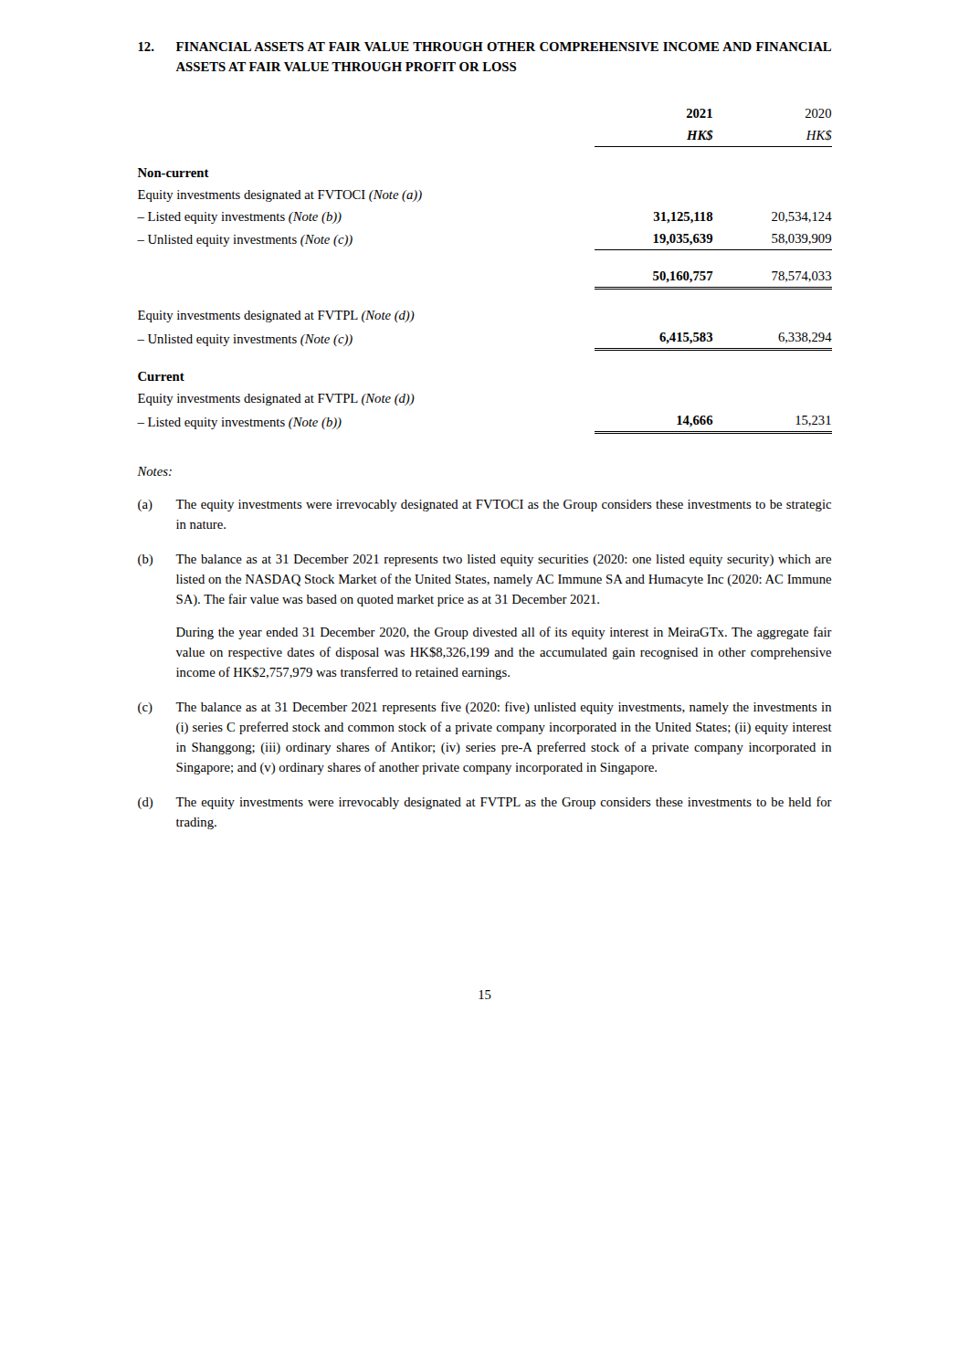12.
FINANCIAL ASSETS AT FAIR VALUE THROUGH OTHER COMPREHENSIVE INCOME AND FINANCIAL ASSETS AT FAIR VALUE THROUGH PROFIT OR LOSS
| | 2021 | 2020 |
| | HK$ | HK$ |
| Non-current | | |
| Equity investments designated at FVTOCI (Note (a)) | | |
| – Listed equity investments (Note (b)) | 31,125,118 | 20,534,124 |
| – Unlisted equity investments (Note (c)) | 19,035,639 | 58,039,909 |
| | 50,160,757 | 78,574,033 |
| Equity investments designated at FVTPL (Note (d)) | | |
| – Unlisted equity investments (Note (c)) | 6,415,583 | 6,338,294 |
| Current | | |
| Equity investments designated at FVTPL (Note (d)) | | |
| – Listed equity investments (Note (b)) | 14,666 | 15,231 |
Notes:
(a)
The equity investments were irrevocably designated at FVTOCI as the Group considers these investments to be strategic in nature.
(b)
The balance as at 31 December 2021 represents two listed equity securities (2020: one listed equity security) which are listed on the NASDAQ Stock Market of the United States, namely AC Immune SA and Humacyte Inc (2020: AC Immune SA). The fair value was based on quoted market price as at 31 December 2021.
During the year ended 31 December 2020, the Group divested all of its equity interest in MeiraGTx. The aggregate fair value on respective dates of disposal was HK$8,326,199 and the accumulated gain recognised in other comprehensive income of HK$2,757,979 was transferred to retained earnings.
(c)
The balance as at 31 December 2021 represents five (2020: five) unlisted equity investments, namely the investments in (i) series C preferred stock and common stock of a private company incorporated in the United States; (ii) equity interest in Shanggong; (iii) ordinary shares of Antikor; (iv) series pre-A preferred stock of a private company incorporated in Singapore; and (v) ordinary shares of another private company incorporated in Singapore.
(d)
The equity investments were irrevocably designated at FVTPL as the Group considers these investments to be held for trading.
15